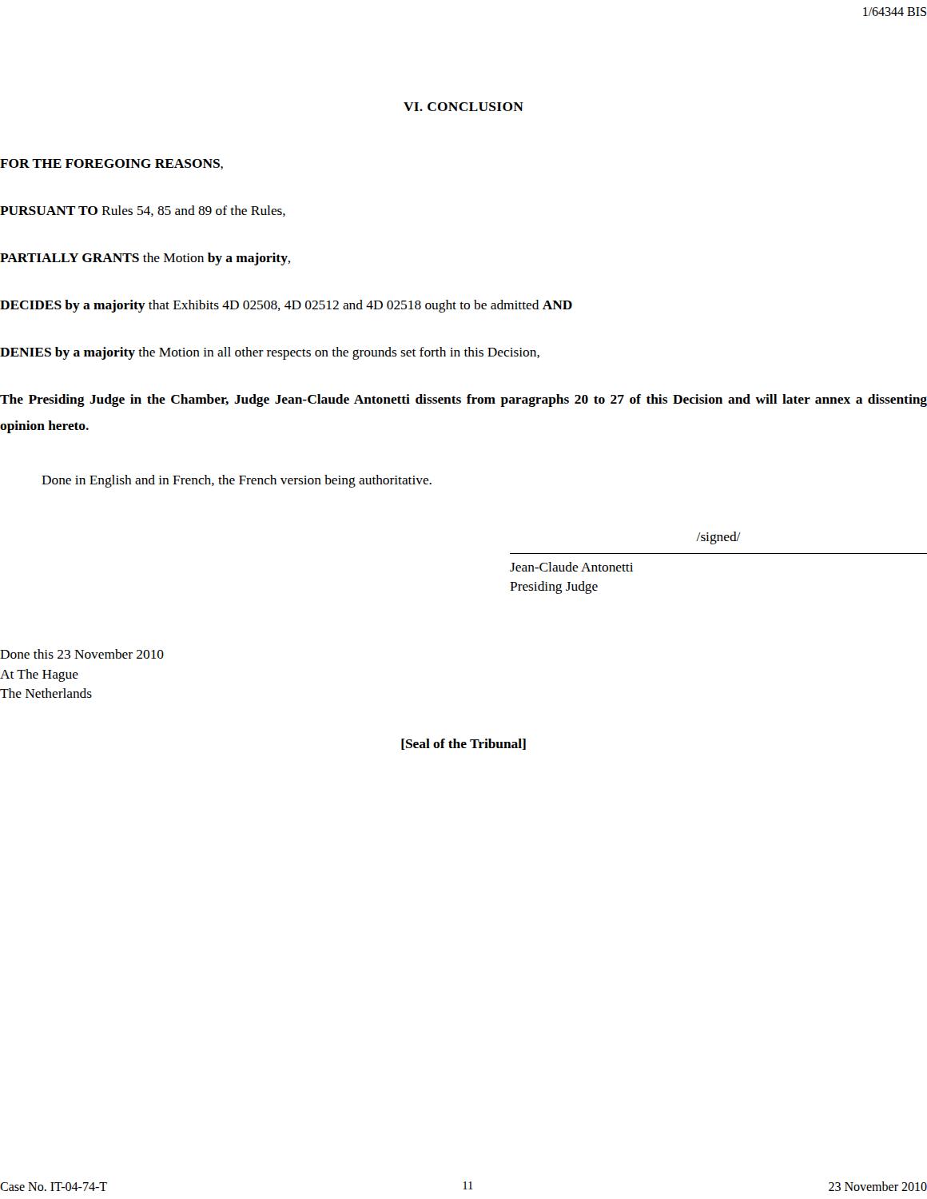1/64344 BIS
VI. CONCLUSION
FOR THE FOREGOING REASONS,
PURSUANT TO Rules 54, 85 and 89 of the Rules,
PARTIALLY GRANTS the Motion by a majority,
DECIDES by a majority that Exhibits 4D 02508, 4D 02512 and 4D 02518 ought to be admitted AND
DENIES by a majority the Motion in all other respects on the grounds set forth in this Decision,
The Presiding Judge in the Chamber, Judge Jean-Claude Antonetti dissents from paragraphs 20 to 27 of this Decision and will later annex a dissenting opinion hereto.
Done in English and in French, the French version being authoritative.
/signed/
Jean-Claude Antonetti
Presiding Judge
Done this 23 November 2010
At The Hague
The Netherlands
[Seal of the Tribunal]
Case No. IT-04-74-T 11 23 November 2010